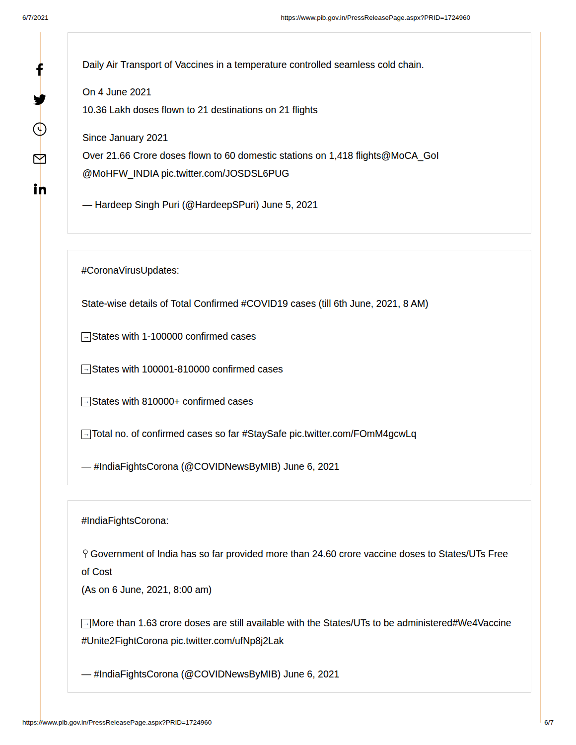6/7/2021
https://www.pib.gov.in/PressReleasePage.aspx?PRID=1724960
Daily Air Transport of Vaccines in a temperature controlled seamless cold chain.
On 4 June 2021
10.36 Lakh doses flown to 21 destinations on 21 flights
Since January 2021
Over 21.66 Crore doses flown to 60 domestic stations on 1,418 flights@MoCA_GoI @MoHFW_INDIA pic.twitter.com/JOSDSL6PUG
— Hardeep Singh Puri (@HardeepSPuri) June 5, 2021
#CoronaVirusUpdates:
State-wise details of Total Confirmed #COVID19 cases (till 6th June, 2021, 8 AM)
→States with 1-100000 confirmed cases
→States with 100001-810000 confirmed cases
→States with 810000+ confirmed cases
→Total no. of confirmed cases so far #StaySafe pic.twitter.com/FOmM4gcwLq
— #IndiaFightsCorona (@COVIDNewsByMIB) June 6, 2021
#IndiaFightsCorona:
Government of India has so far provided more than 24.60 crore vaccine doses to States/UTs Free of Cost
(As on 6 June, 2021, 8:00 am)
→More than 1.63 crore doses are still available with the States/UTs to be administered#We4Vaccine #Unite2FightCorona pic.twitter.com/ufNp8j2Lak
— #IndiaFightsCorona (@COVIDNewsByMIB) June 6, 2021
https://www.pib.gov.in/PressReleasePage.aspx?PRID=1724960
6/7